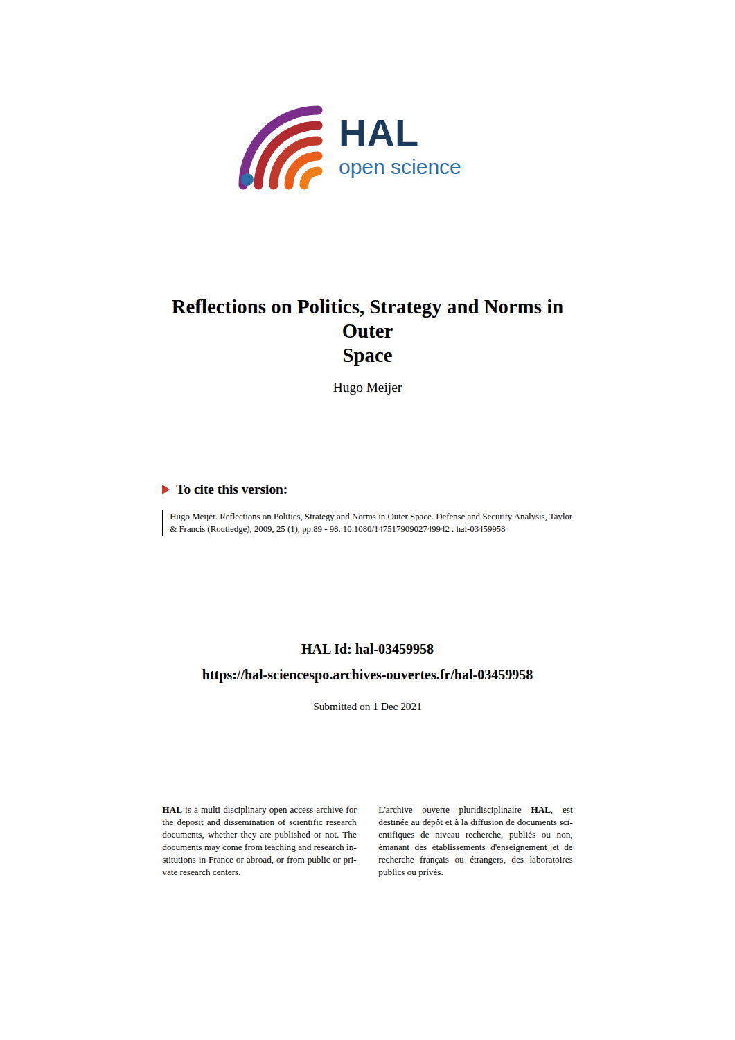HAL open science
Reflections on Politics, Strategy and Norms in Outer
Space
Hugo Meijer
To cite this version:
Hugo Meijer. Reflections on Politics, Strategy and Norms in Outer Space. Defense and Security Analysis, Taylor & Francis (Routledge), 2009, 25 (1), pp.89 - 98. 10.1080/14751790902749942 . hal-03459958
HAL Id: hal-03459958
https://hal-sciencespo.archives-ouvertes.fr/hal-03459958
Submitted on 1 Dec 2021
HAL is a multi-disciplinary open access archive for the deposit and dissemination of scientific research documents, whether they are published or not. The documents may come from teaching and research institutions in France or abroad, or from public or private research centers.
L'archive ouverte pluridisciplinaire HAL, est destinée au dépôt et à la diffusion de documents scientifiques de niveau recherche, publiés ou non, émanant des établissements d'enseignement et de recherche français ou étrangers, des laboratoires publics ou privés.